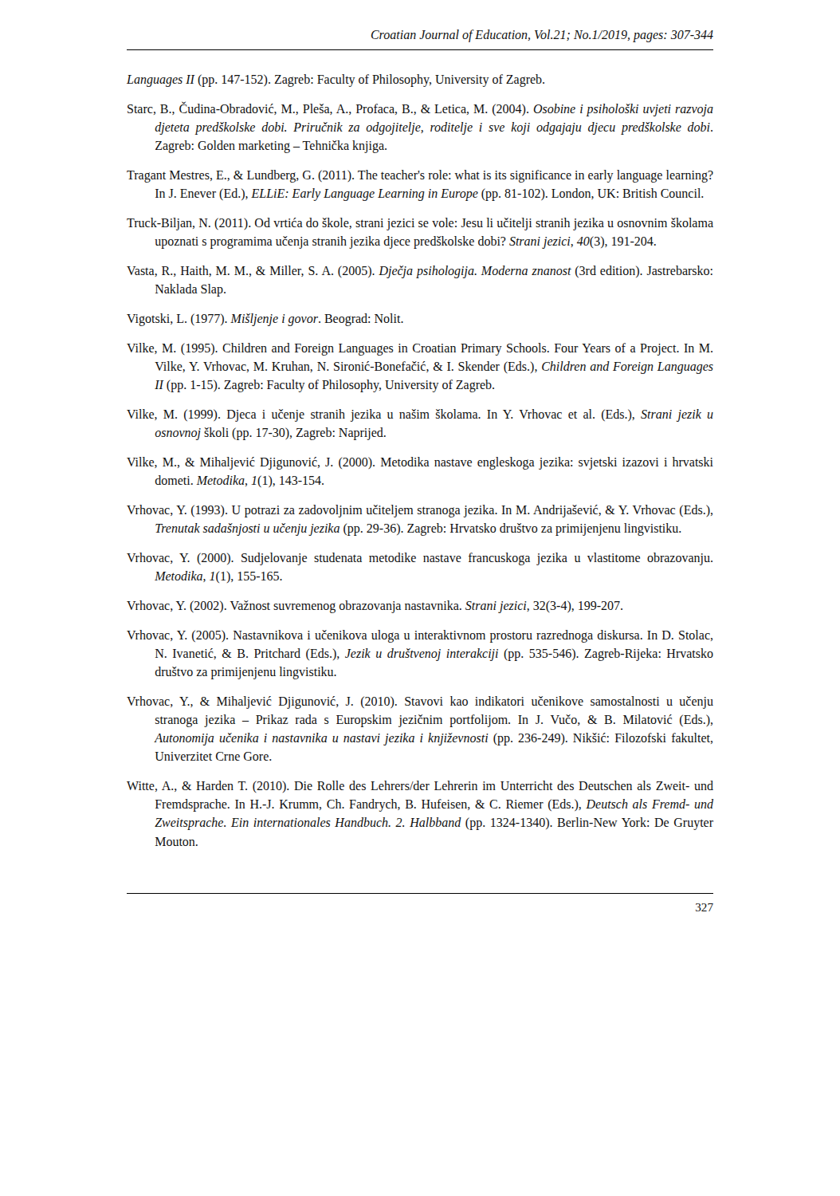Croatian Journal of Education, Vol.21; No.1/2019, pages: 307-344
Languages II (pp. 147-152). Zagreb: Faculty of Philosophy, University of Zagreb.
Starc, B., Čudina-Obradović, M., Pleša, A., Profaca, B., & Letica, M. (2004). Osobine i psihološki uvjeti razvoja djeteta predškolske dobi. Priručnik za odgojitelje, roditelje i sve koji odgajaju djecu predškolske dobi. Zagreb: Golden marketing – Tehnička knjiga.
Tragant Mestres, E., & Lundberg, G. (2011). The teacher's role: what is its significance in early language learning? In J. Enever (Ed.), ELLiE: Early Language Learning in Europe (pp. 81-102). London, UK: British Council.
Truck-Biljan, N. (2011). Od vrtića do škole, strani jezici se vole: Jesu li učitelji stranih jezika u osnovnim školama upoznati s programima učenja stranih jezika djece predškolske dobi? Strani jezici, 40(3), 191-204.
Vasta, R., Haith, M. M., & Miller, S. A. (2005). Dječja psihologija. Moderna znanost (3rd edition). Jastrebarsko: Naklada Slap.
Vigotski, L. (1977). Mišljenje i govor. Beograd: Nolit.
Vilke, M. (1995). Children and Foreign Languages in Croatian Primary Schools. Four Years of a Project. In M. Vilke, Y. Vrhovac, M. Kruhan, N. Sironić-Bonefačić, & I. Skender (Eds.), Children and Foreign Languages II (pp. 1-15). Zagreb: Faculty of Philosophy, University of Zagreb.
Vilke, M. (1999). Djeca i učenje stranih jezika u našim školama. In Y. Vrhovac et al. (Eds.), Strani jezik u osnovnoj školi (pp. 17-30), Zagreb: Naprijed.
Vilke, M., & Mihaljević Djigunović, J. (2000). Metodika nastave engleskoga jezika: svjetski izazovi i hrvatski dometi. Metodika, 1(1), 143-154.
Vrhovac, Y. (1993). U potrazi za zadovoljnim učiteljem stranoga jezika. In M. Andrijašević, & Y. Vrhovac (Eds.), Trenutak sadašnjosti u učenju jezika (pp. 29-36). Zagreb: Hrvatsko društvo za primijenjenu lingvistiku.
Vrhovac, Y. (2000). Sudjelovanje studenata metodike nastave francuskoga jezika u vlastitome obrazovanju. Metodika, 1(1), 155-165.
Vrhovac, Y. (2002). Važnost suvremenog obrazovanja nastavnika. Strani jezici, 32(3-4), 199-207.
Vrhovac, Y. (2005). Nastavnikova i učenikova uloga u interaktivnom prostoru razrednoga diskursa. In D. Stolac, N. Ivanetić, & B. Pritchard (Eds.), Jezik u društvenoj interakciji (pp. 535-546). Zagreb-Rijeka: Hrvatsko društvo za primijenjenu lingvistiku.
Vrhovac, Y., & Mihaljević Djigunović, J. (2010). Stavovi kao indikatori učenikove samostalnosti u učenju stranoga jezika – Prikaz rada s Europskim jezičnim portfolijom. In J. Vučo, & B. Milatović (Eds.), Autonomija učenika i nastavnika u nastavi jezika i književnosti (pp. 236-249). Nikšić: Filozofski fakultet, Univerzitet Crne Gore.
Witte, A., & Harden T. (2010). Die Rolle des Lehrers/der Lehrerin im Unterricht des Deutschen als Zweit- und Fremdsprache. In H.-J. Krumm, Ch. Fandrych, B. Hufeisen, & C. Riemer (Eds.), Deutsch als Fremd- und Zweitsprache. Ein internationales Handbuch. 2. Halbband (pp. 1324-1340). Berlin-New York: De Gruyter Mouton.
327